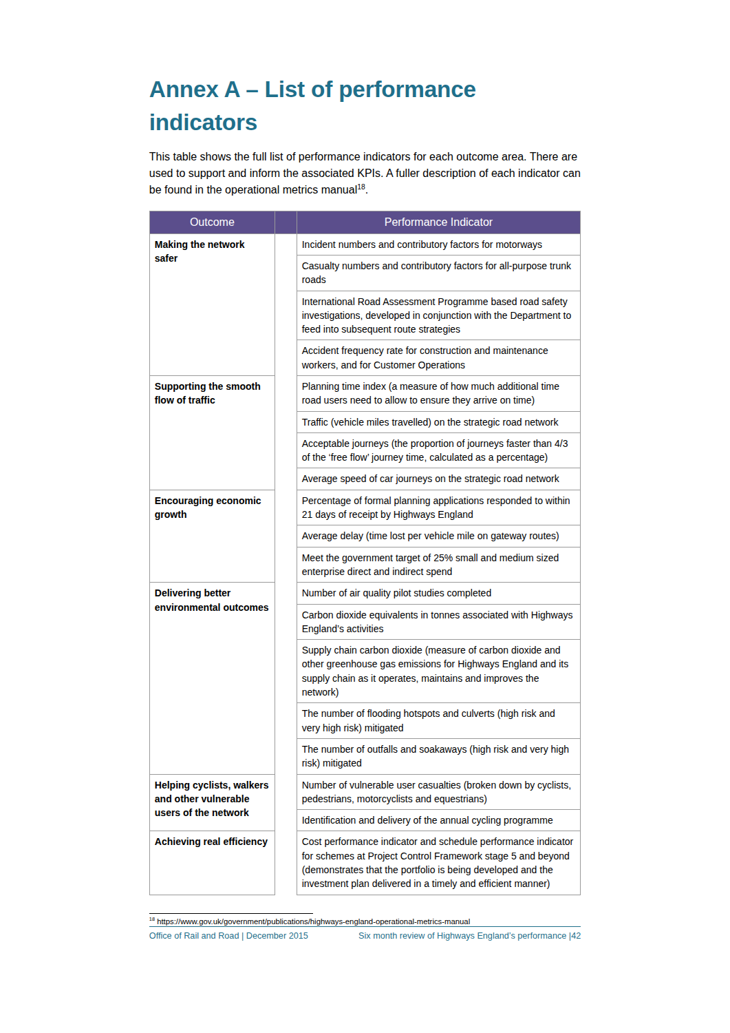Annex A – List of performance indicators
This table shows the full list of performance indicators for each outcome area. There are used to support and inform the associated KPIs. A fuller description of each indicator can be found in the operational metrics manual18.
| Outcome | | Performance Indicator |
| --- | --- | --- |
| Making the network safer | | Incident numbers and contributory factors for motorways |
| | Casualty numbers and contributory factors for all-purpose trunk roads |
| | International Road Assessment Programme based road safety investigations, developed in conjunction with the Department to feed into subsequent route strategies |
| | Accident frequency rate for construction and maintenance workers, and for Customer Operations |
| Supporting the smooth flow of traffic | | Planning time index (a measure of how much additional time road users need to allow to ensure they arrive on time) |
| | Traffic (vehicle miles travelled) on the strategic road network |
| | Acceptable journeys (the proportion of journeys faster than 4/3 of the ‘free flow’ journey time, calculated as a percentage) |
| | Average speed of car journeys on the strategic road network |
| Encouraging economic growth | | Percentage of formal planning applications responded to within 21 days of receipt by Highways England |
| | Average delay (time lost per vehicle mile on gateway routes) |
| | Meet the government target of 25% small and medium sized enterprise direct and indirect spend |
| Delivering better environmental outcomes | | Number of air quality pilot studies completed |
| | Carbon dioxide equivalents in tonnes associated with Highways England’s activities |
| | Supply chain carbon dioxide (measure of carbon dioxide and other greenhouse gas emissions for Highways England and its supply chain as it operates, maintains and improves the network) |
| | The number of flooding hotspots and culverts (high risk and very high risk) mitigated |
| | The number of outfalls and soakaways (high risk and very high risk) mitigated |
| Helping cyclists, walkers and other vulnerable users of the network | | Number of vulnerable user casualties (broken down by cyclists, pedestrians, motorcyclists and equestrians) |
| | Identification and delivery of the annual cycling programme |
| Achieving real efficiency | | Cost performance indicator and schedule performance indicator for schemes at Project Control Framework stage 5 and beyond (demonstrates that the portfolio is being developed and the investment plan delivered in a timely and efficient manner) |
18 https://www.gov.uk/government/publications/highways-england-operational-metrics-manual
Office of Rail and Road | December 2015
Six month review of Highways England’s performance |42